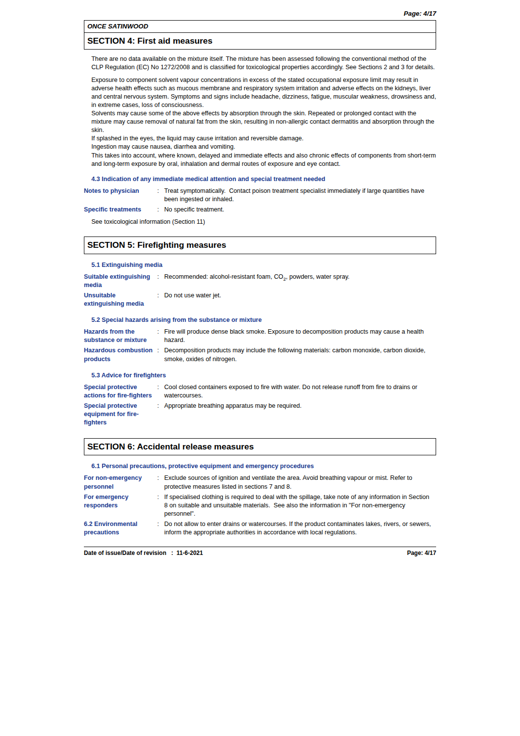Page: 4/17
ONCE SATINWOOD
SECTION 4: First aid measures
There are no data available on the mixture itself. The mixture has been assessed following the conventional method of the CLP Regulation (EC) No 1272/2008 and is classified for toxicological properties accordingly. See Sections 2 and 3 for details.
Exposure to component solvent vapour concentrations in excess of the stated occupational exposure limit may result in adverse health effects such as mucous membrane and respiratory system irritation and adverse effects on the kidneys, liver and central nervous system. Symptoms and signs include headache, dizziness, fatigue, muscular weakness, drowsiness and, in extreme cases, loss of consciousness.
Solvents may cause some of the above effects by absorption through the skin. Repeated or prolonged contact with the mixture may cause removal of natural fat from the skin, resulting in non-allergic contact dermatitis and absorption through the skin.
If splashed in the eyes, the liquid may cause irritation and reversible damage.
Ingestion may cause nausea, diarrhea and vomiting.
This takes into account, where known, delayed and immediate effects and also chronic effects of components from short-term and long-term exposure by oral, inhalation and dermal routes of exposure and eye contact.
4.3 Indication of any immediate medical attention and special treatment needed
| Notes to physician | : | Treat symptomatically. Contact poison treatment specialist immediately if large quantities have been ingested or inhaled. |
| Specific treatments | : | No specific treatment. |
See toxicological information (Section 11)
SECTION 5: Firefighting measures
5.1 Extinguishing media
| Suitable extinguishing media | : | Recommended: alcohol-resistant foam, CO 2 , powders, water spray. |
| Unsuitable extinguishing media | : | Do not use water jet. |
5.2 Special hazards arising from the substance or mixture
| Hazards from the substance or mixture | : | Fire will produce dense black smoke. Exposure to decomposition products may cause a health hazard. |
| Hazardous combustion products | : | Decomposition products may include the following materials: carbon monoxide, carbon dioxide, smoke, oxides of nitrogen. |
5.3 Advice for firefighters
| Special protective actions for fire-fighters | : | Cool closed containers exposed to fire with water. Do not release runoff from fire to drains or watercourses. |
| Special protective equipment for fire-fighters | : | Appropriate breathing apparatus may be required. |
SECTION 6: Accidental release measures
6.1 Personal precautions, protective equipment and emergency procedures
| For non-emergency personnel | : | Exclude sources of ignition and ventilate the area. Avoid breathing vapour or mist. Refer to protective measures listed in sections 7 and 8. |
| For emergency responders | : | If specialised clothing is required to deal with the spillage, take note of any information in Section 8 on suitable and unsuitable materials. See also the information in "For non-emergency personnel". |
| 6.2 Environmental precautions | : | Do not allow to enter drains or watercourses. If the product contaminates lakes, rivers, or sewers, inform the appropriate authorities in accordance with local regulations. |
Date of issue/Date of revision : 11-6-2021 Page: 4/17